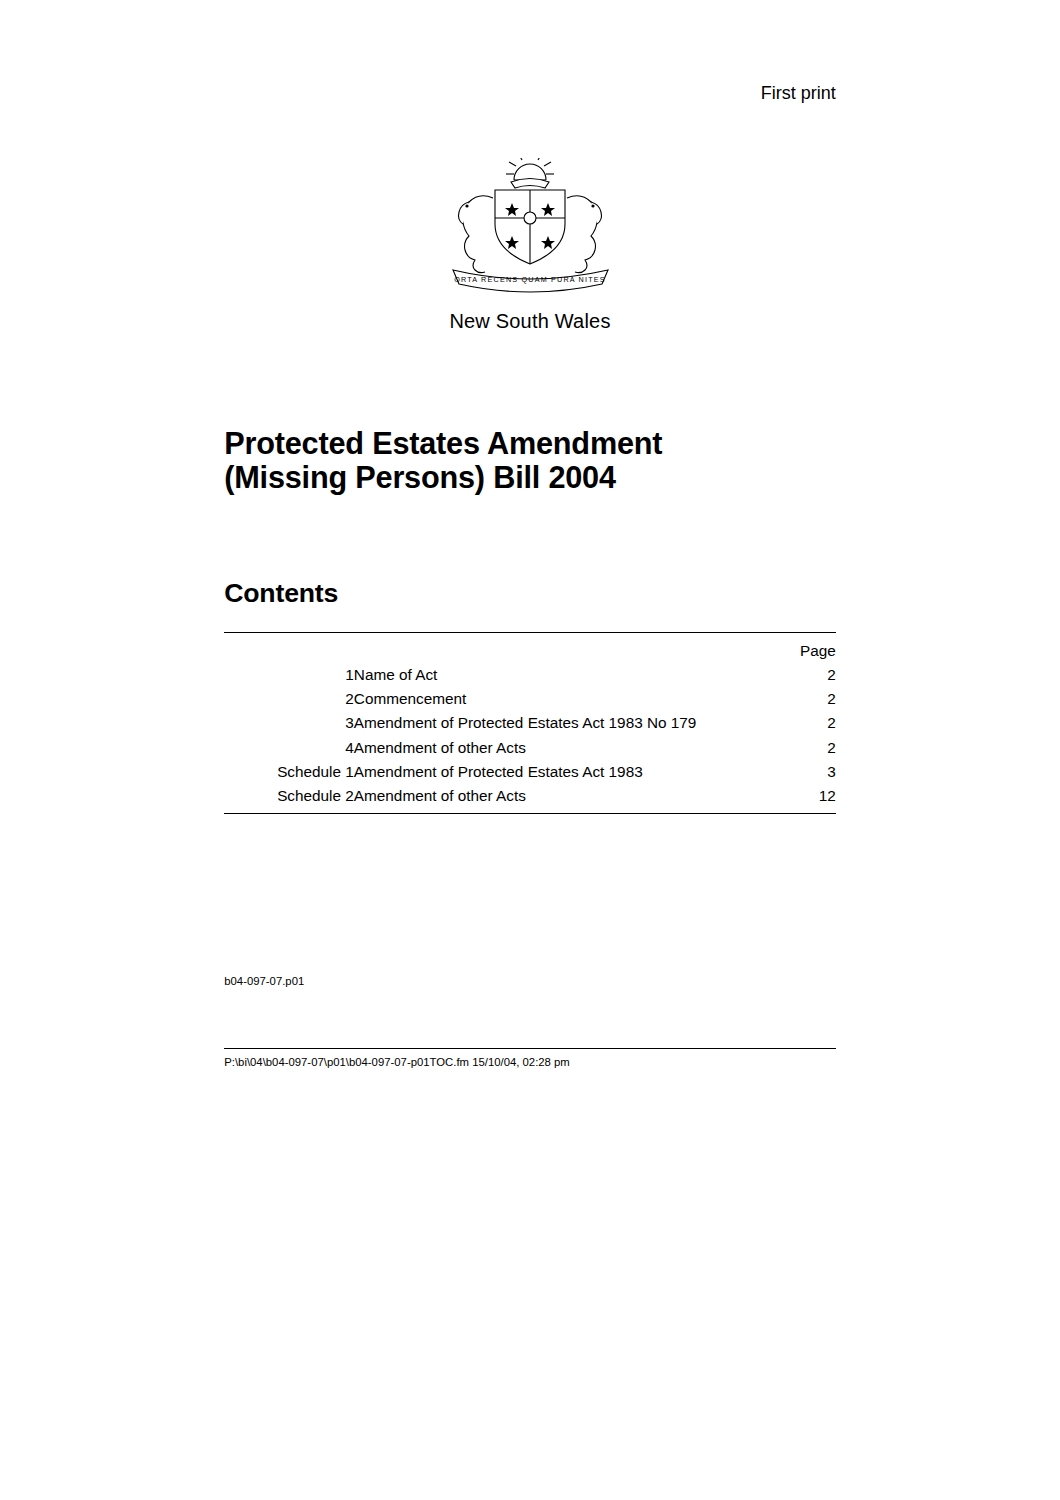First print
ORTA RECENS QUAM PURA NITES
New South Wales
Protected Estates Amendment
(Missing Persons) Bill 2004
Contents
| | | Page |
| 1 | Name of Act | 2 |
| 2 | Commencement | 2 |
| 3 | Amendment of Protected Estates Act 1983 No 179 | 2 |
| 4 | Amendment of other Acts | 2 |
| Schedule 1 | Amendment of Protected Estates Act 1983 | 3 |
| Schedule 2 | Amendment of other Acts | 12 |
b04-097-07.p01
P:\bi\04\b04-097-07\p01\b04-097-07-p01TOC.fm 15/10/04, 02:28 pm